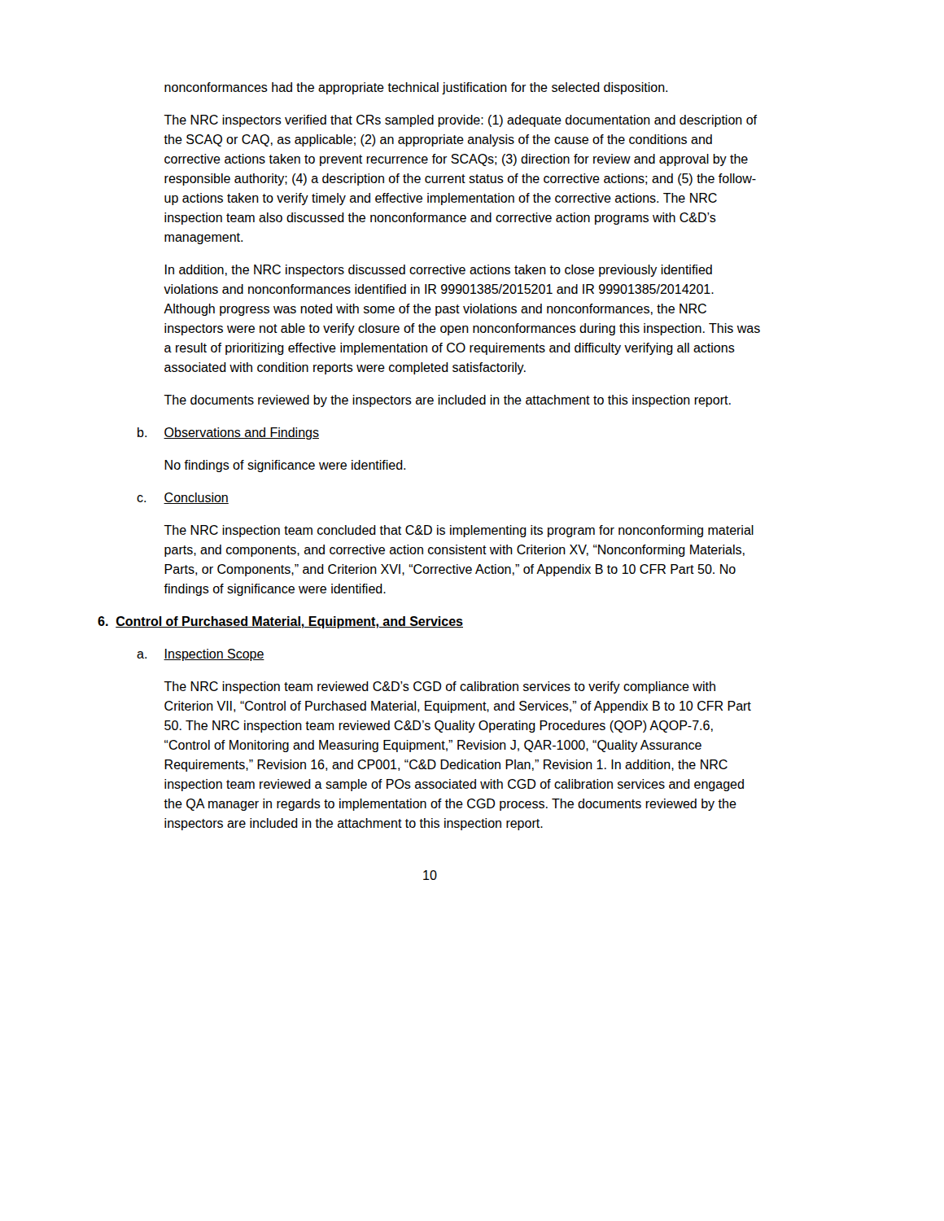nonconformances had the appropriate technical justification for the selected disposition.
The NRC inspectors verified that CRs sampled provide: (1) adequate documentation and description of the SCAQ or CAQ, as applicable; (2) an appropriate analysis of the cause of the conditions and corrective actions taken to prevent recurrence for SCAQs; (3) direction for review and approval by the responsible authority; (4) a description of the current status of the corrective actions; and (5) the follow-up actions taken to verify timely and effective implementation of the corrective actions. The NRC inspection team also discussed the nonconformance and corrective action programs with C&D’s management.
In addition, the NRC inspectors discussed corrective actions taken to close previously identified violations and nonconformances identified in IR 99901385/2015201 and IR 99901385/2014201. Although progress was noted with some of the past violations and nonconformances, the NRC inspectors were not able to verify closure of the open nonconformances during this inspection. This was a result of prioritizing effective implementation of CO requirements and difficulty verifying all actions associated with condition reports were completed satisfactorily.
The documents reviewed by the inspectors are included in the attachment to this inspection report.
b. Observations and Findings
No findings of significance were identified.
c. Conclusion
The NRC inspection team concluded that C&D is implementing its program for nonconforming material parts, and components, and corrective action consistent with Criterion XV, “Nonconforming Materials, Parts, or Components,” and Criterion XVI, “Corrective Action,” of Appendix B to 10 CFR Part 50. No findings of significance were identified.
6. Control of Purchased Material, Equipment, and Services
a. Inspection Scope
The NRC inspection team reviewed C&D’s CGD of calibration services to verify compliance with Criterion VII, “Control of Purchased Material, Equipment, and Services,” of Appendix B to 10 CFR Part 50. The NRC inspection team reviewed C&D’s Quality Operating Procedures (QOP) AQOP-7.6, “Control of Monitoring and Measuring Equipment,” Revision J, QAR-1000, “Quality Assurance Requirements,” Revision 16, and CP001, “C&D Dedication Plan,” Revision 1. In addition, the NRC inspection team reviewed a sample of POs associated with CGD of calibration services and engaged the QA manager in regards to implementation of the CGD process. The documents reviewed by the inspectors are included in the attachment to this inspection report.
10